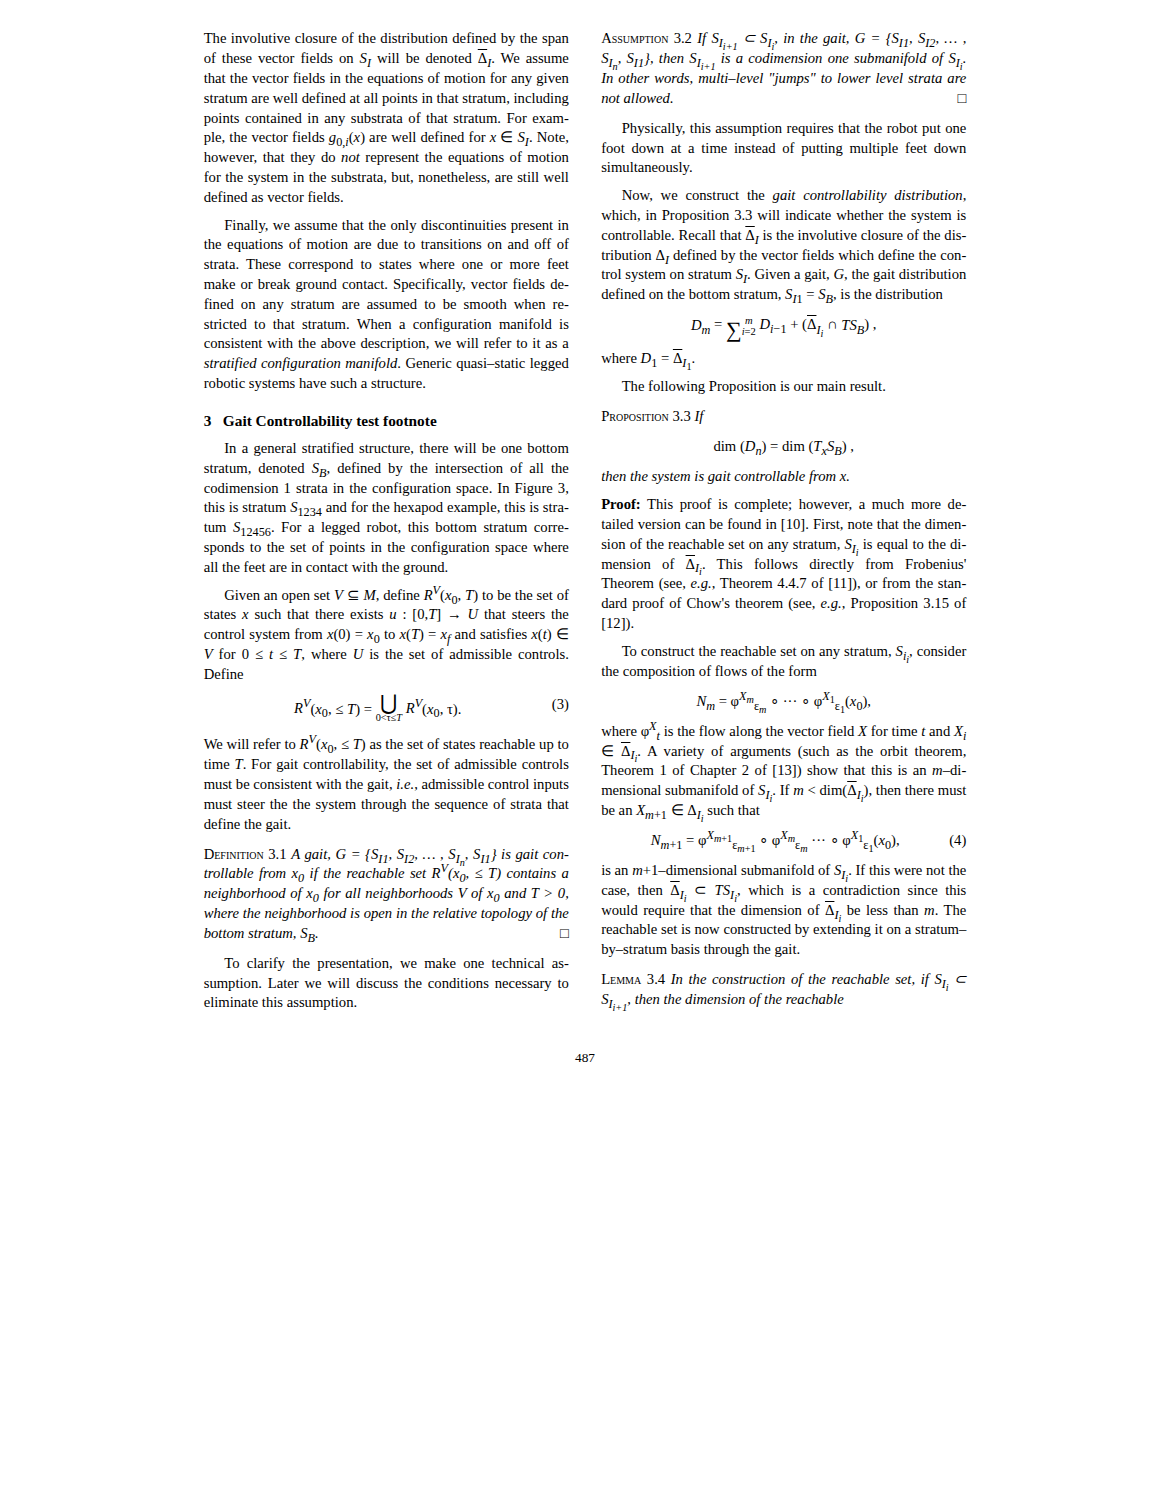The involutive closure of the distribution defined by the span of these vector fields on SI will be denoted ΔI. We assume that the vector fields in the equations of motion for any given stratum are well defined at all points in that stratum, including points contained in any substrata of that stratum. For example, the vector fields g0,i(x) are well defined for x ∈ SI. Note, however, that they do not represent the equations of motion for the system in the substrata, but, nonetheless, are still well defined as vector fields.
Finally, we assume that the only discontinuities present in the equations of motion are due to transitions on and off of strata. These correspond to states where one or more feet make or break ground contact. Specifically, vector fields defined on any stratum are assumed to be smooth when restricted to that stratum. When a configuration manifold is consistent with the above description, we will refer to it as a stratified configuration manifold. Generic quasi–static legged robotic systems have such a structure.
3 Gait Controllability test footnote
In a general stratified structure, there will be one bottom stratum, denoted SB, defined by the intersection of all the codimension 1 strata in the configuration space. In Figure 3, this is stratum S1234 and for the hexapod example, this is stratum S12456. For a legged robot, this bottom stratum corresponds to the set of points in the configuration space where all the feet are in contact with the ground.
Given an open set V ⊆ M, define RV(x0, T) to be the set of states x such that there exists u : [0,T] → U that steers the control system from x(0) = x0 to x(T) = xf and satisfies x(t) ∈ V for 0 ≤ t ≤ T, where U is the set of admissible controls. Define
(3) RV(x0, ≤ T) = ⋃0<τ≤T RV(x0, τ).
We will refer to RV(x0, ≤ T) as the set of states reachable up to time T. For gait controllability, the set of admissible controls must be consistent with the gait, i.e., admissible control inputs must steer the the system through the sequence of strata that define the gait.
Definition 3.1 A gait, G = {SI1, SI2, … , SIn, SI1} is gait controllable from x0 if the reachable set RV(x0, ≤ T) contains a neighborhood of x0 for all neighborhoods V of x0 and T > 0, where the neighborhood is open in the relative topology of the bottom stratum, SB. □
To clarify the presentation, we make one technical assumption. Later we will discuss the conditions necessary to eliminate this assumption.
Assumption 3.2 If SIi+1 ⊂ SIi, in the gait, G = {SI1, SI2, … , SIn, SI1}, then SIi+1 is a codimension one submanifold of SIi. In other words, multi–level "jumps" to lower level strata are not allowed. □
Physically, this assumption requires that the robot put one foot down at a time instead of putting multiple feet down simultaneously.
Now, we construct the gait controllability distribution, which, in Proposition 3.3 will indicate whether the system is controllable. Recall that ΔI is the involutive closure of the distribution ΔI defined by the vector fields which define the control system on stratum SI. Given a gait, G, the gait distribution defined on the bottom stratum, SI1 = SB, is the distribution
Dm = ∑mi=2 Di−1 + (ΔIi ∩ TSB) ,
where D1 = ΔI1.
The following Proposition is our main result.
Proposition 3.3 If
dim (Dn) = dim (TxSB) ,
then the system is gait controllable from x.
Proof: This proof is complete; however, a much more detailed version can be found in [10]. First, note that the dimension of the reachable set on any stratum, SIi is equal to the dimension of ΔIi. This follows directly from Frobenius' Theorem (see, e.g., Theorem 4.4.7 of [11]), or from the standard proof of Chow's theorem (see, e.g., Proposition 3.15 of [12]).
To construct the reachable set on any stratum, Sii, consider the composition of flows of the form
Nm = φXmεm ∘ ··· ∘ φX1ε1(x0),
where φXt is the flow along the vector field X for time t and Xi ∈ ΔIi. A variety of arguments (such as the orbit theorem, Theorem 1 of Chapter 2 of [13]) show that this is an m–dimensional submanifold of SIi. If m < dim(ΔIi), then there must be an Xm+1 ∈ ΔIi such that
(4) Nm+1 = φXm+1εm+1 ∘ φXmεm ··· ∘ φX1ε1(x0),
is an m+1–dimensional submanifold of SIi. If this were not the case, then ΔIi ⊂ TSIi, which is a contradiction since this would require that the dimension of ΔIi be less than m. The reachable set is now constructed by extending it on a stratum–by–stratum basis through the gait.
Lemma 3.4 In the construction of the reachable set, if SIi ⊂ SIi+1, then the dimension of the reachable
487